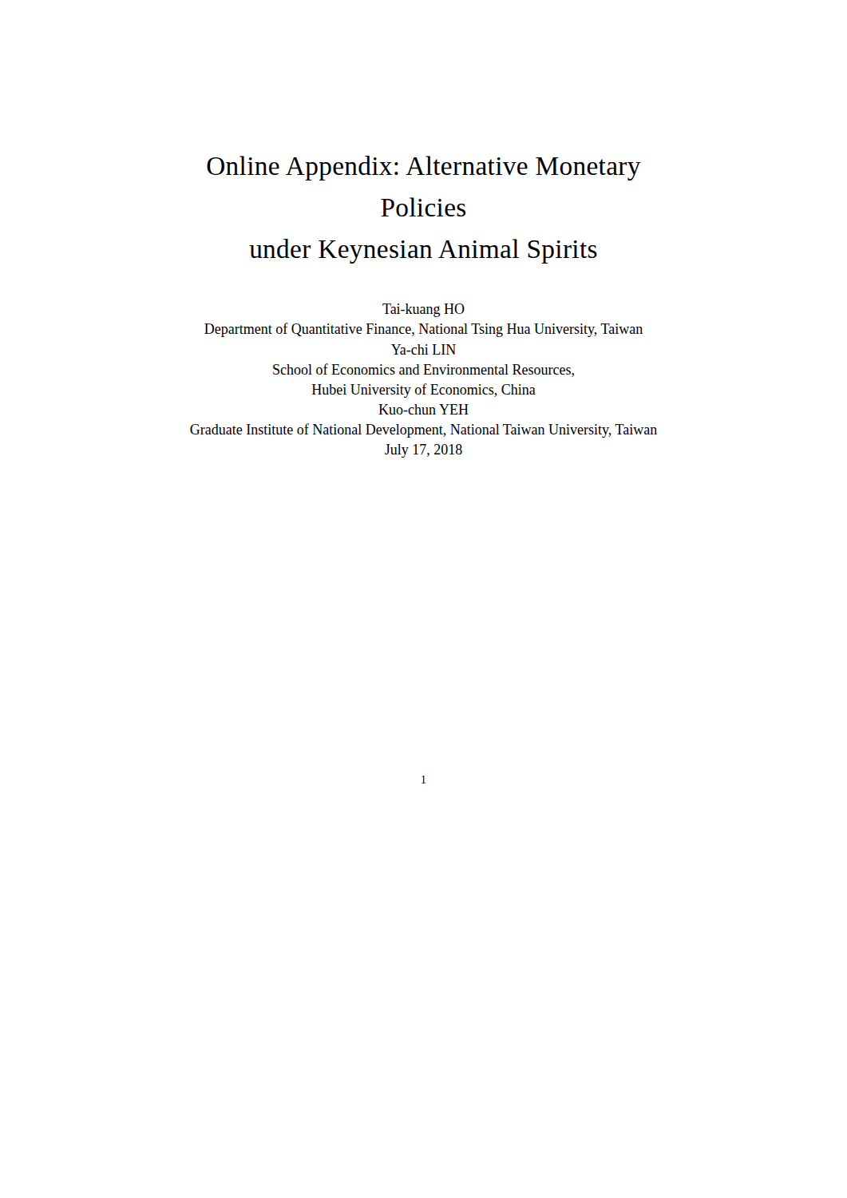Online Appendix: Alternative Monetary Policies
under Keynesian Animal Spirits
Tai-kuang HO
Department of Quantitative Finance, National Tsing Hua University, Taiwan
Ya-chi LIN
School of Economics and Environmental Resources,
Hubei University of Economics, China
Kuo-chun YEH
Graduate Institute of National Development, National Taiwan University, Taiwan
July 17, 2018
1